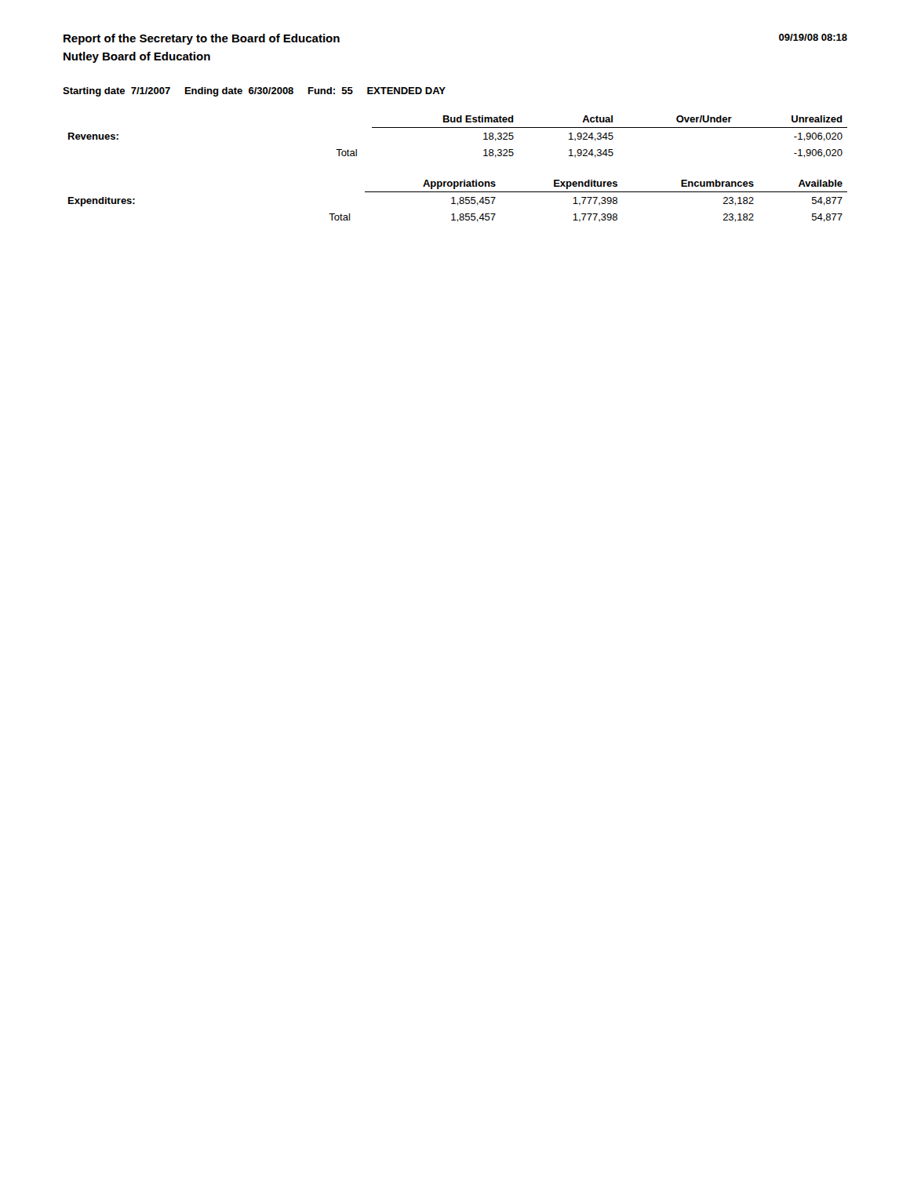09/19/08 08:18
Report of the Secretary to the Board of Education
Nutley Board of Education
Starting date 7/1/2007 Ending date 6/30/2008 Fund: 55 EXTENDED DAY
| | | Bud Estimated | Actual | Over/Under | Unrealized |
| --- | --- | --- | --- | --- | --- |
| Revenues: | | 18,325 | 1,924,345 | | -1,906,020 |
| | Total | 18,325 | 1,924,345 | | -1,906,020 |
| | | Appropriations | Expenditures | Encumbrances | Available |
| --- | --- | --- | --- | --- | --- |
| Expenditures: | | 1,855,457 | 1,777,398 | 23,182 | 54,877 |
| | Total | 1,855,457 | 1,777,398 | 23,182 | 54,877 |